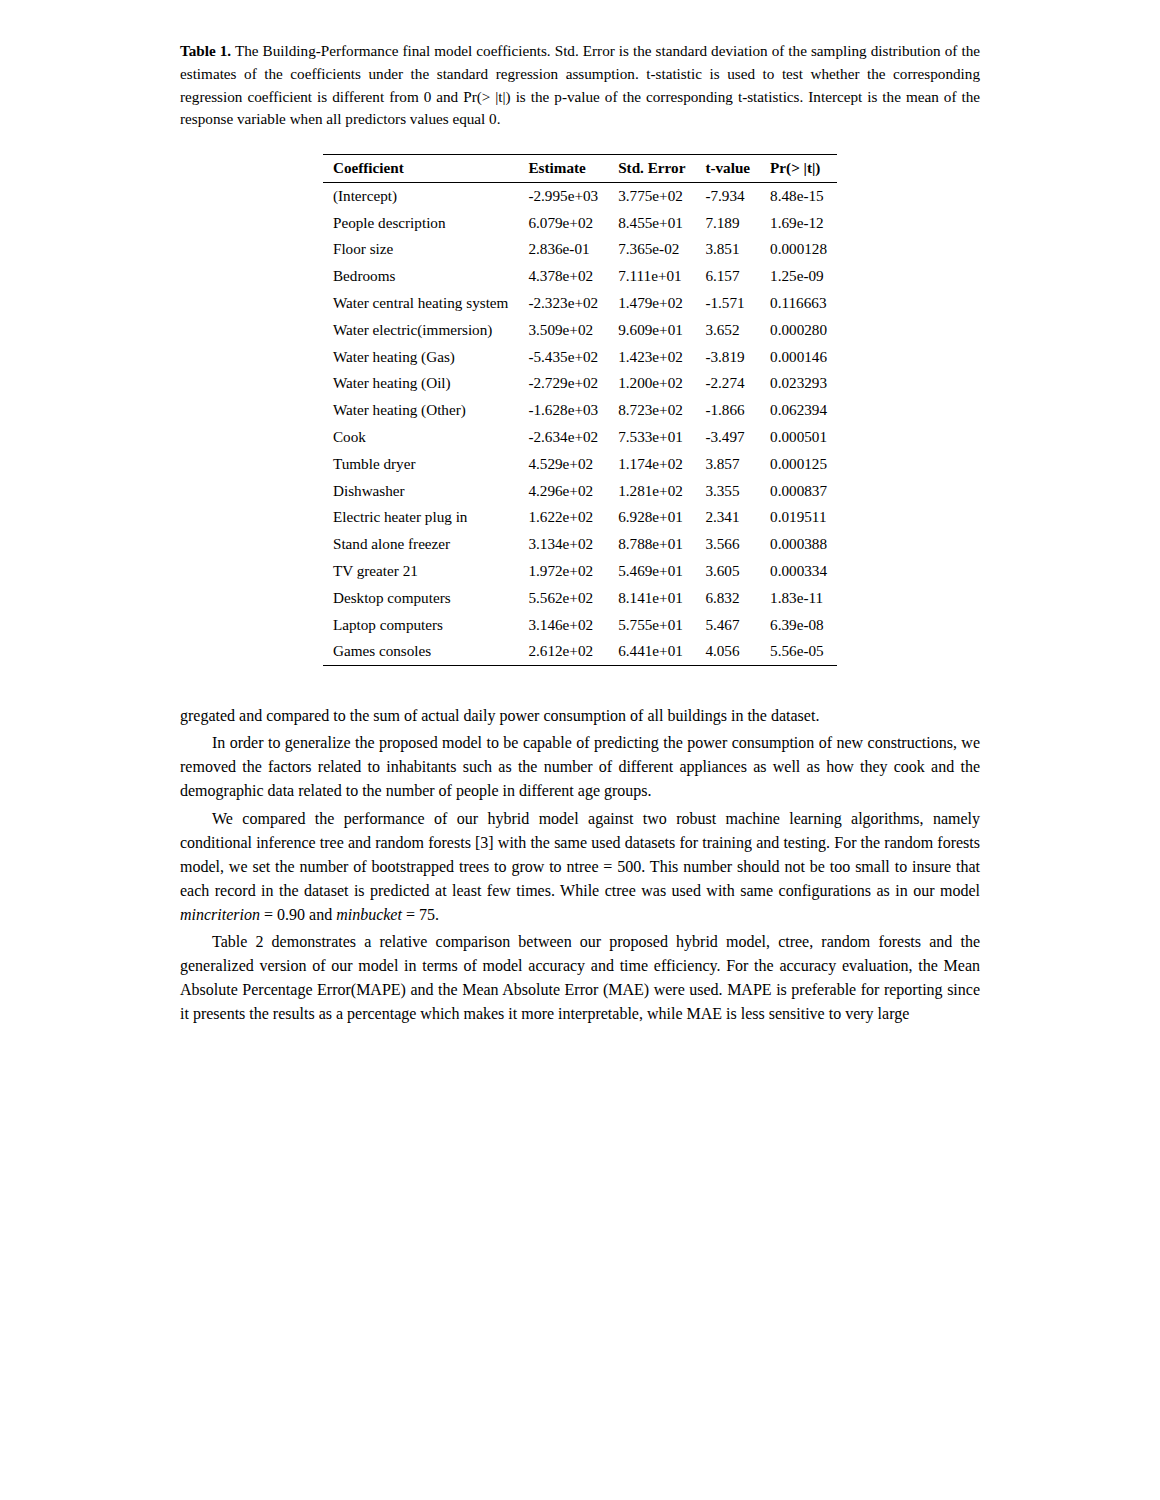Table 1. The Building-Performance final model coefficients. Std. Error is the standard deviation of the sampling distribution of the estimates of the coefficients under the standard regression assumption. t-statistic is used to test whether the corresponding regression coefficient is different from 0 and Pr(> |t|) is the p-value of the corresponding t-statistics. Intercept is the mean of the response variable when all predictors values equal 0.
| Coefficient | Estimate | Std. Error | t-value | Pr(> /t/) |
| --- | --- | --- | --- | --- |
| (Intercept) | -2.995e+03 | 3.775e+02 | -7.934 | 8.48e-15 |
| People description | 6.079e+02 | 8.455e+01 | 7.189 | 1.69e-12 |
| Floor size | 2.836e-01 | 7.365e-02 | 3.851 | 0.000128 |
| Bedrooms | 4.378e+02 | 7.111e+01 | 6.157 | 1.25e-09 |
| Water central heating system | -2.323e+02 | 1.479e+02 | -1.571 | 0.116663 |
| Water electric(immersion) | 3.509e+02 | 9.609e+01 | 3.652 | 0.000280 |
| Water heating (Gas) | -5.435e+02 | 1.423e+02 | -3.819 | 0.000146 |
| Water heating (Oil) | -2.729e+02 | 1.200e+02 | -2.274 | 0.023293 |
| Water heating (Other) | -1.628e+03 | 8.723e+02 | -1.866 | 0.062394 |
| Cook | -2.634e+02 | 7.533e+01 | -3.497 | 0.000501 |
| Tumble dryer | 4.529e+02 | 1.174e+02 | 3.857 | 0.000125 |
| Dishwasher | 4.296e+02 | 1.281e+02 | 3.355 | 0.000837 |
| Electric heater plug in | 1.622e+02 | 6.928e+01 | 2.341 | 0.019511 |
| Stand alone freezer | 3.134e+02 | 8.788e+01 | 3.566 | 0.000388 |
| TV greater 21 | 1.972e+02 | 5.469e+01 | 3.605 | 0.000334 |
| Desktop computers | 5.562e+02 | 8.141e+01 | 6.832 | 1.83e-11 |
| Laptop computers | 3.146e+02 | 5.755e+01 | 5.467 | 6.39e-08 |
| Games consoles | 2.612e+02 | 6.441e+01 | 4.056 | 5.56e-05 |
gregated and compared to the sum of actual daily power consumption of all buildings in the dataset.
In order to generalize the proposed model to be capable of predicting the power consumption of new constructions, we removed the factors related to inhabitants such as the number of different appliances as well as how they cook and the demographic data related to the number of people in different age groups.
We compared the performance of our hybrid model against two robust machine learning algorithms, namely conditional inference tree and random forests [3] with the same used datasets for training and testing. For the random forests model, we set the number of bootstrapped trees to grow to ntree = 500. This number should not be too small to insure that each record in the dataset is predicted at least few times. While ctree was used with same configurations as in our model mincriterion = 0.90 and minbucket = 75.
Table 2 demonstrates a relative comparison between our proposed hybrid model, ctree, random forests and the generalized version of our model in terms of model accuracy and time efficiency. For the accuracy evaluation, the Mean Absolute Percentage Error(MAPE) and the Mean Absolute Error (MAE) were used. MAPE is preferable for reporting since it presents the results as a percentage which makes it more interpretable, while MAE is less sensitive to very large